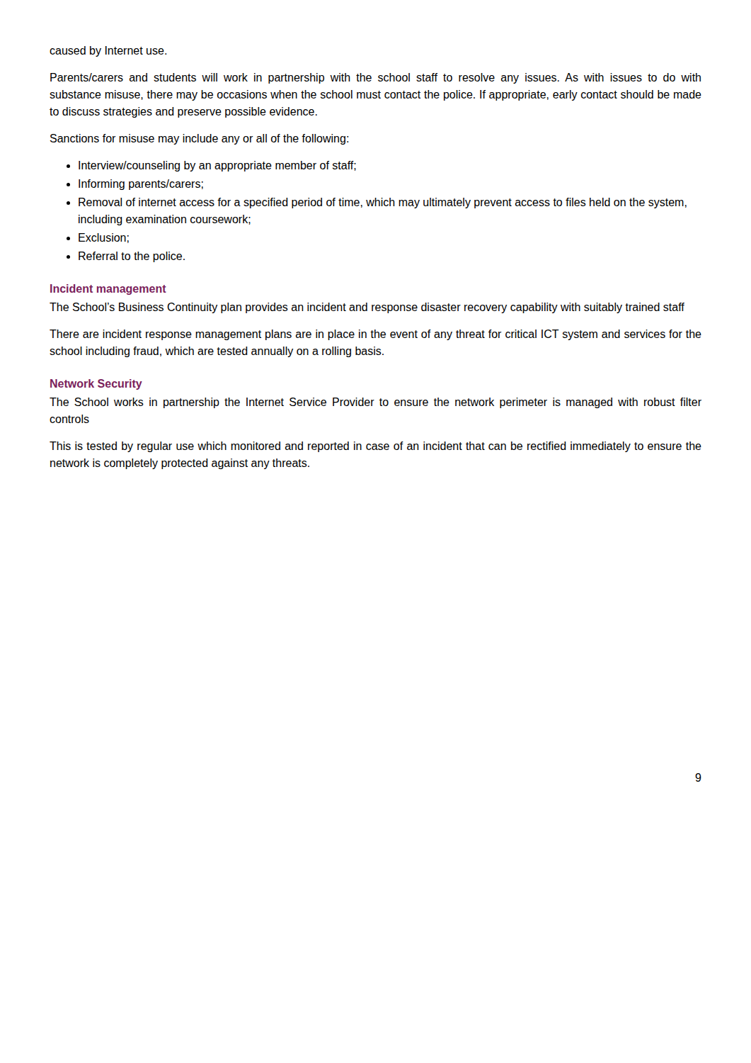caused by Internet use.
Parents/carers and students will work in partnership with the school staff to resolve any issues. As with issues to do with substance misuse, there may be occasions when the school must contact the police. If appropriate, early contact should be made to discuss strategies and preserve possible evidence.
Sanctions for misuse may include any or all of the following:
Interview/counseling by an appropriate member of staff;
Informing parents/carers;
Removal of internet access for a specified period of time, which may ultimately prevent access to files held on the system, including examination coursework;
Exclusion;
Referral to the police.
Incident management
The School’s Business Continuity plan provides an incident and response disaster recovery capability with suitably trained staff
There are incident response management plans are in place in the event of any threat for critical ICT system and services for the school including fraud, which are tested annually on a rolling basis.
Network Security
The School works in partnership the Internet Service Provider to ensure the network perimeter is managed with robust filter controls
This is tested by regular use which monitored and reported in case of an incident that can be rectified immediately to ensure the network is completely protected against any threats.
9